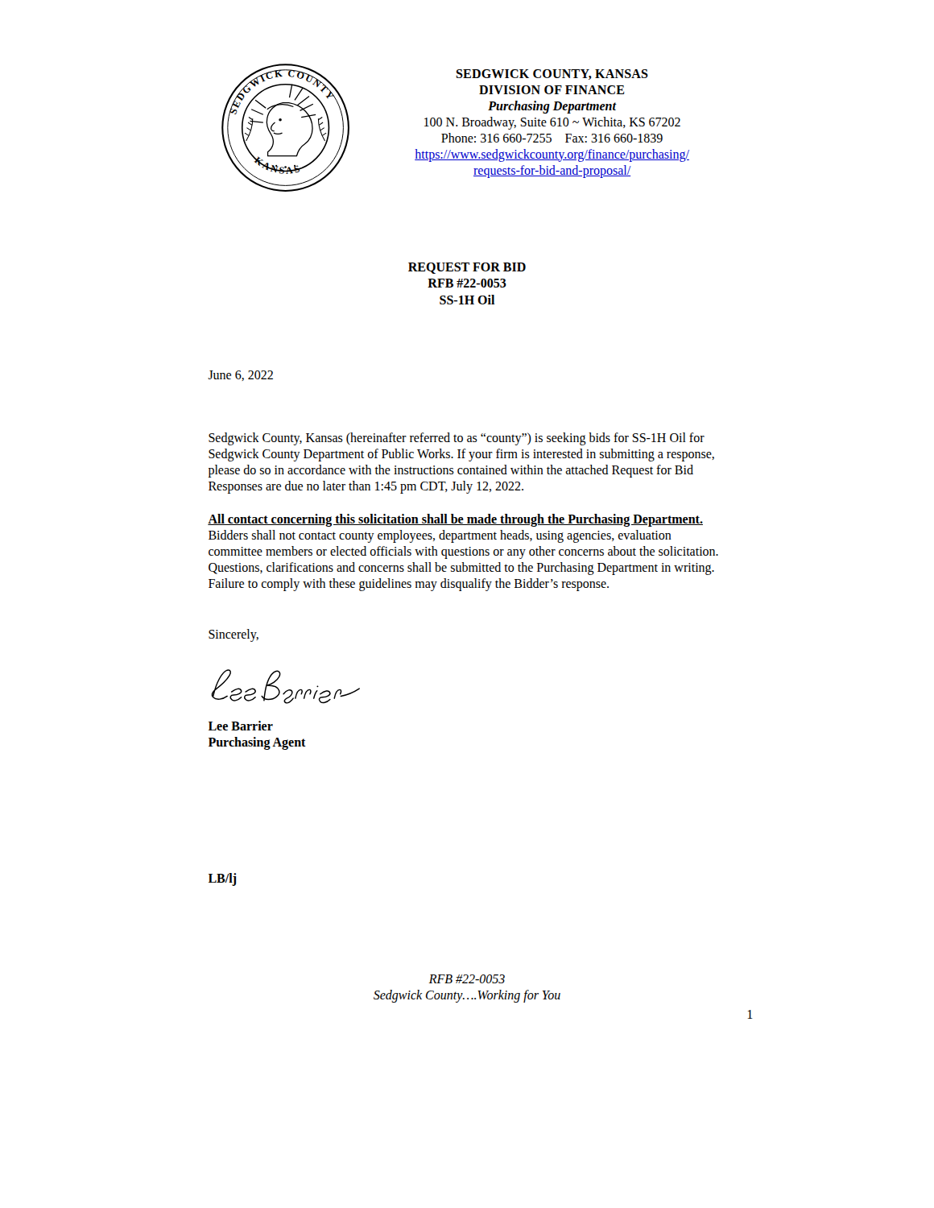SEDGWICK COUNTY KANSAS
SEDGWICK COUNTY, KANSAS
DIVISION OF FINANCE
Purchasing Department
100 N. Broadway, Suite 610 ~ Wichita, KS 67202
Phone: 316 660-7255 Fax: 316 660-1839
https://www.sedgwickcounty.org/finance/purchasing/
requests-for-bid-and-proposal/
REQUEST FOR BID
RFB #22-0053
SS-1H Oil
June 6, 2022
Sedgwick County, Kansas (hereinafter referred to as “county”) is seeking bids for SS-1H Oil for Sedgwick County Department of Public Works. If your firm is interested in submitting a response, please do so in accordance with the instructions contained within the attached Request for Bid Responses are due no later than 1:45 pm CDT, July 12, 2022.
All contact concerning this solicitation shall be made through the Purchasing Department. Bidders shall not contact county employees, department heads, using agencies, evaluation committee members or elected officials with questions or any other concerns about the solicitation. Questions, clarifications and concerns shall be submitted to the Purchasing Department in writing. Failure to comply with these guidelines may disqualify the Bidder’s response.
Sincerely,
Lee Barrier
Purchasing Agent
LB/lj
RFB #22-0053
Sedgwick County….Working for You
1